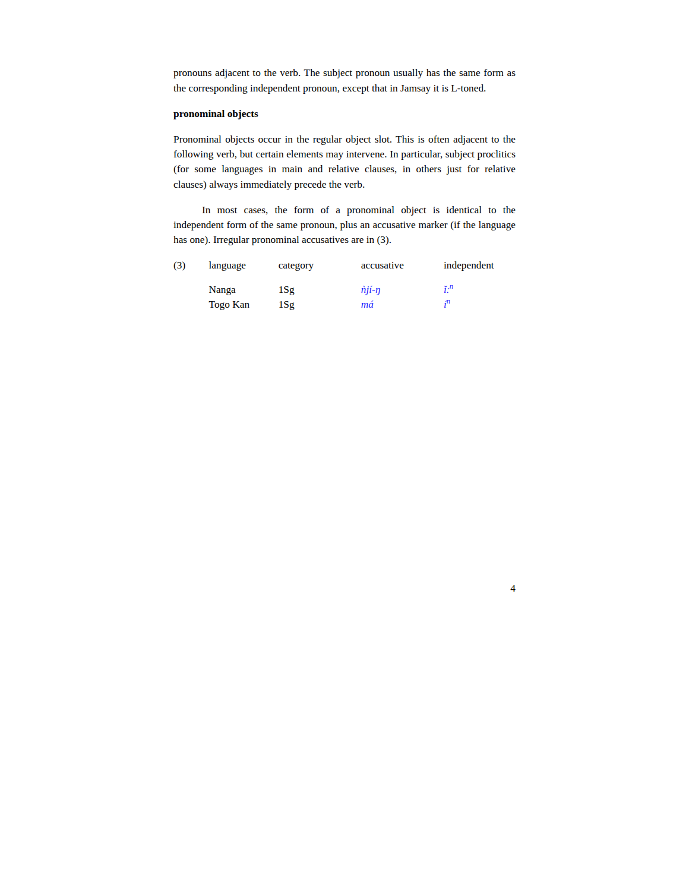pronouns adjacent to the verb. The subject pronoun usually has the same form as the corresponding independent pronoun, except that in Jamsay it is L-toned.
pronominal objects
Pronominal objects occur in the regular object slot. This is often adjacent to the following verb, but certain elements may intervene. In particular, subject proclitics (for some languages in main and relative clauses, in others just for relative clauses) always immediately precede the verb.
In most cases, the form of a pronominal object is identical to the independent form of the same pronoun, plus an accusative marker (if the language has one). Irregular pronominal accusatives are in (3).
| (3) | language | category | accusative | independent |
| | Nanga | 1Sg | ǹjí-ŋ | ǐː n |
| | Togo Kan | 1Sg | má | í n |
4